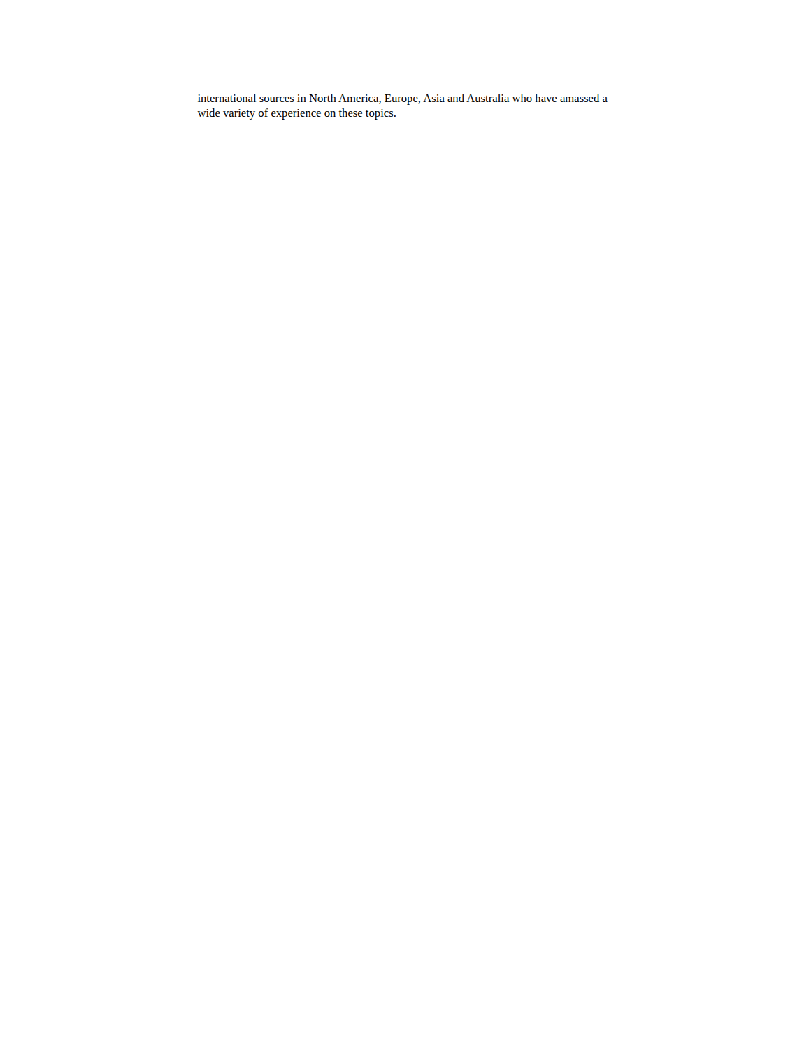international sources in North America, Europe, Asia and Australia who have amassed a wide variety of experience on these topics.